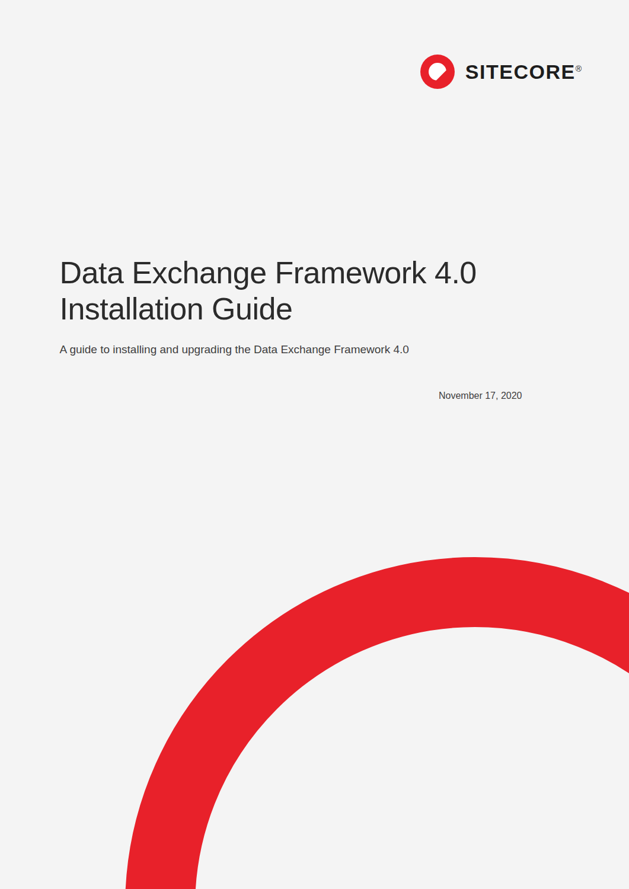SITECORE®
Data Exchange Framework 4.0
Installation Guide
A guide to installing and upgrading the Data Exchange Framework 4.0
November 17, 2020